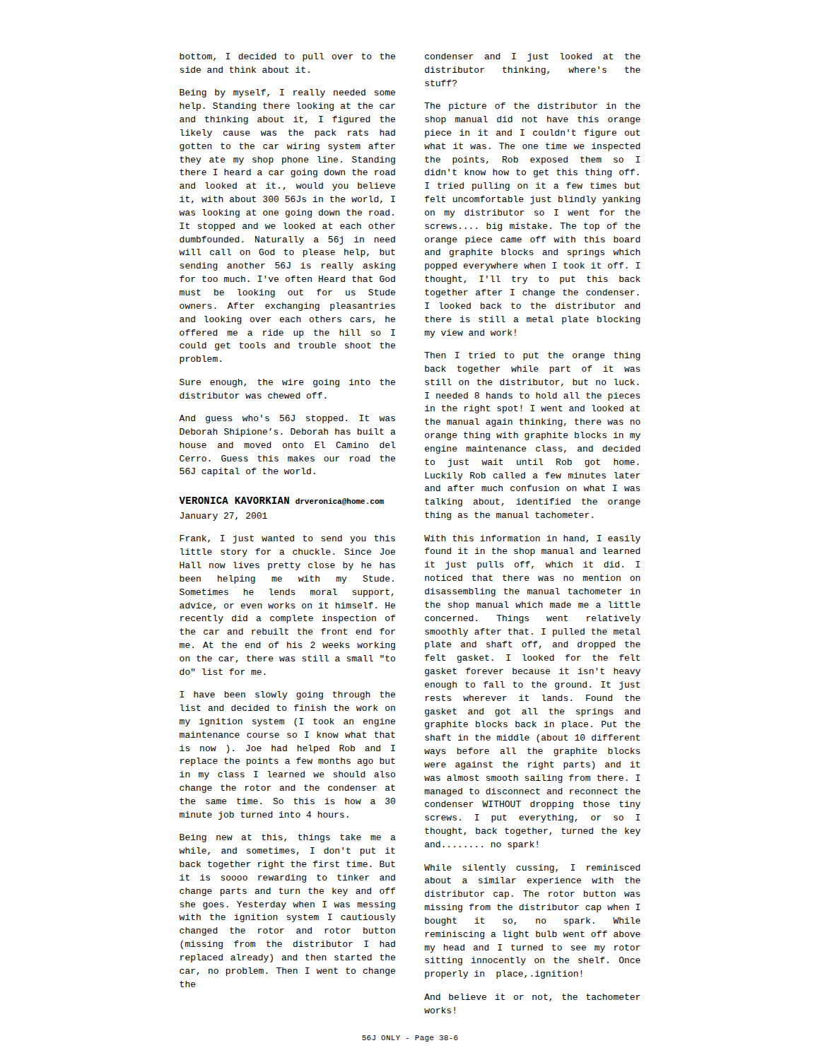bottom, I decided to pull over to the side and think about it.
Being by myself, I really needed some help. Standing there looking at the car and thinking about it, I figured the likely cause was the pack rats had gotten to the car wiring system after they ate my shop phone line. Standing there I heard a car going down the road and looked at it., would you believe it, with about 300 56Js in the world, I was looking at one going down the road. It stopped and we looked at each other dumbfounded. Naturally a 56j in need will call on God to please help, but sending another 56J is really asking for too much. I've often Heard that God must be looking out for us Stude owners. After exchanging pleasantries and looking over each others cars, he offered me a ride up the hill so I could get tools and trouble shoot the problem.
Sure enough, the wire going into the distributor was chewed off.
And guess who's 56J stopped. It was Deborah Shipione’s. Deborah has built a house and moved onto El Camino del Cerro. Guess this makes our road the 56J capital of the world.
VERONICA KAVORKIAN drveronica@home.com
January 27, 2001
Frank, I just wanted to send you this little story for a chuckle. Since Joe Hall now lives pretty close by he has been helping me with my Stude. Sometimes he lends moral support, advice, or even works on it himself. He recently did a complete inspection of the car and rebuilt the front end for me. At the end of his 2 weeks working on the car, there was still a small "to do" list for me.
I have been slowly going through the list and decided to finish the work on my ignition system (I took an engine maintenance course so I know what that is now ). Joe had helped Rob and I replace the points a few months ago but in my class I learned we should also change the rotor and the condenser at the same time. So this is how a 30 minute job turned into 4 hours.
Being new at this, things take me a while, and sometimes, I don't put it back together right the first time. But it is soooo rewarding to tinker and change parts and turn the key and off she goes. Yesterday when I was messing with the ignition system I cautiously changed the rotor and rotor button (missing from the distributor I had replaced already) and then started the car, no problem. Then I went to change the
condenser and I just looked at the distributor thinking, where's the stuff?
The picture of the distributor in the shop manual did not have this orange piece in it and I couldn't figure out what it was. The one time we inspected the points, Rob exposed them so I didn't know how to get this thing off. I tried pulling on it a few times but felt uncomfortable just blindly yanking on my distributor so I went for the screws.... big mistake. The top of the orange piece came off with this board and graphite blocks and springs which popped everywhere when I took it off. I thought, I'll try to put this back together after I change the condenser. I looked back to the distributor and there is still a metal plate blocking my view and work!
Then I tried to put the orange thing back together while part of it was still on the distributor, but no luck. I needed 8 hands to hold all the pieces in the right spot! I went and looked at the manual again thinking, there was no orange thing with graphite blocks in my engine maintenance class, and decided to just wait until Rob got home. Luckily Rob called a few minutes later and after much confusion on what I was talking about, identified the orange thing as the manual tachometer.
With this information in hand, I easily found it in the shop manual and learned it just pulls off, which it did. I noticed that there was no mention on disassembling the manual tachometer in the shop manual which made me a little concerned. Things went relatively smoothly after that. I pulled the metal plate and shaft off, and dropped the felt gasket. I looked for the felt gasket forever because it isn't heavy enough to fall to the ground. It just rests wherever it lands. Found the gasket and got all the springs and graphite blocks back in place. Put the shaft in the middle (about 10 different ways before all the graphite blocks were against the right parts) and it was almost smooth sailing from there. I managed to disconnect and reconnect the condenser WITHOUT dropping those tiny screws. I put everything, or so I thought, back together, turned the key and........ no spark!
While silently cussing, I reminisced about a similar experience with the distributor cap. The rotor button was missing from the distributor cap when I bought it so, no spark. While reminiscing a light bulb went off above my head and I turned to see my rotor sitting innocently on the shelf. Once properly in place,.ignition!
And believe it or not, the tachometer works!
56J ONLY - Page 38-6